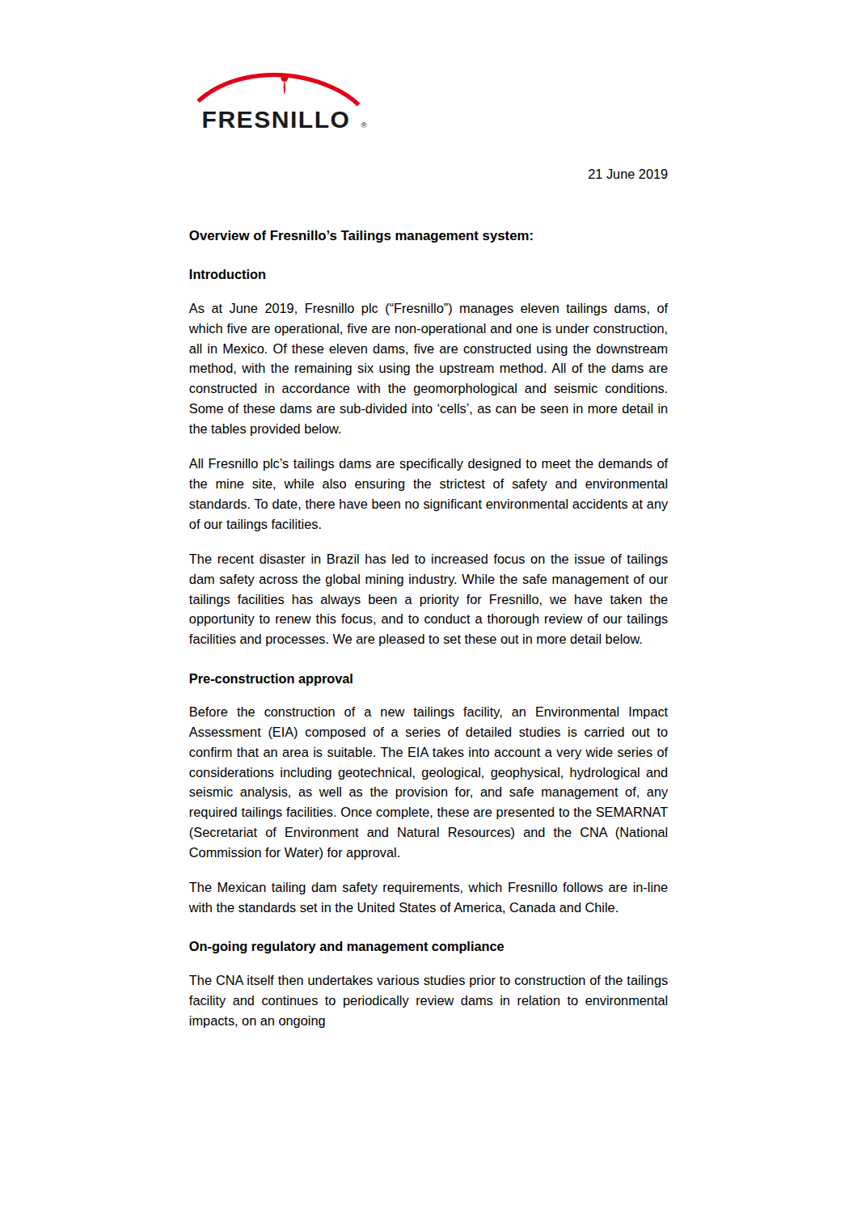FRESNILLO ®
21 June 2019
Overview of Fresnillo’s Tailings management system:
Introduction
As at June 2019, Fresnillo plc (“Fresnillo”) manages eleven tailings dams, of which five are operational, five are non-operational and one is under construction, all in Mexico. Of these eleven dams, five are constructed using the downstream method, with the remaining six using the upstream method. All of the dams are constructed in accordance with the geomorphological and seismic conditions. Some of these dams are sub-divided into ‘cells’, as can be seen in more detail in the tables provided below.
All Fresnillo plc’s tailings dams are specifically designed to meet the demands of the mine site, while also ensuring the strictest of safety and environmental standards. To date, there have been no significant environmental accidents at any of our tailings facilities.
The recent disaster in Brazil has led to increased focus on the issue of tailings dam safety across the global mining industry. While the safe management of our tailings facilities has always been a priority for Fresnillo, we have taken the opportunity to renew this focus, and to conduct a thorough review of our tailings facilities and processes. We are pleased to set these out in more detail below.
Pre-construction approval
Before the construction of a new tailings facility, an Environmental Impact Assessment (EIA) composed of a series of detailed studies is carried out to confirm that an area is suitable. The EIA takes into account a very wide series of considerations including geotechnical, geological, geophysical, hydrological and seismic analysis, as well as the provision for, and safe management of, any required tailings facilities. Once complete, these are presented to the SEMARNAT (Secretariat of Environment and Natural Resources) and the CNA (National Commission for Water) for approval.
The Mexican tailing dam safety requirements, which Fresnillo follows are in-line with the standards set in the United States of America, Canada and Chile.
On-going regulatory and management compliance
The CNA itself then undertakes various studies prior to construction of the tailings facility and continues to periodically review dams in relation to environmental impacts, on an ongoing